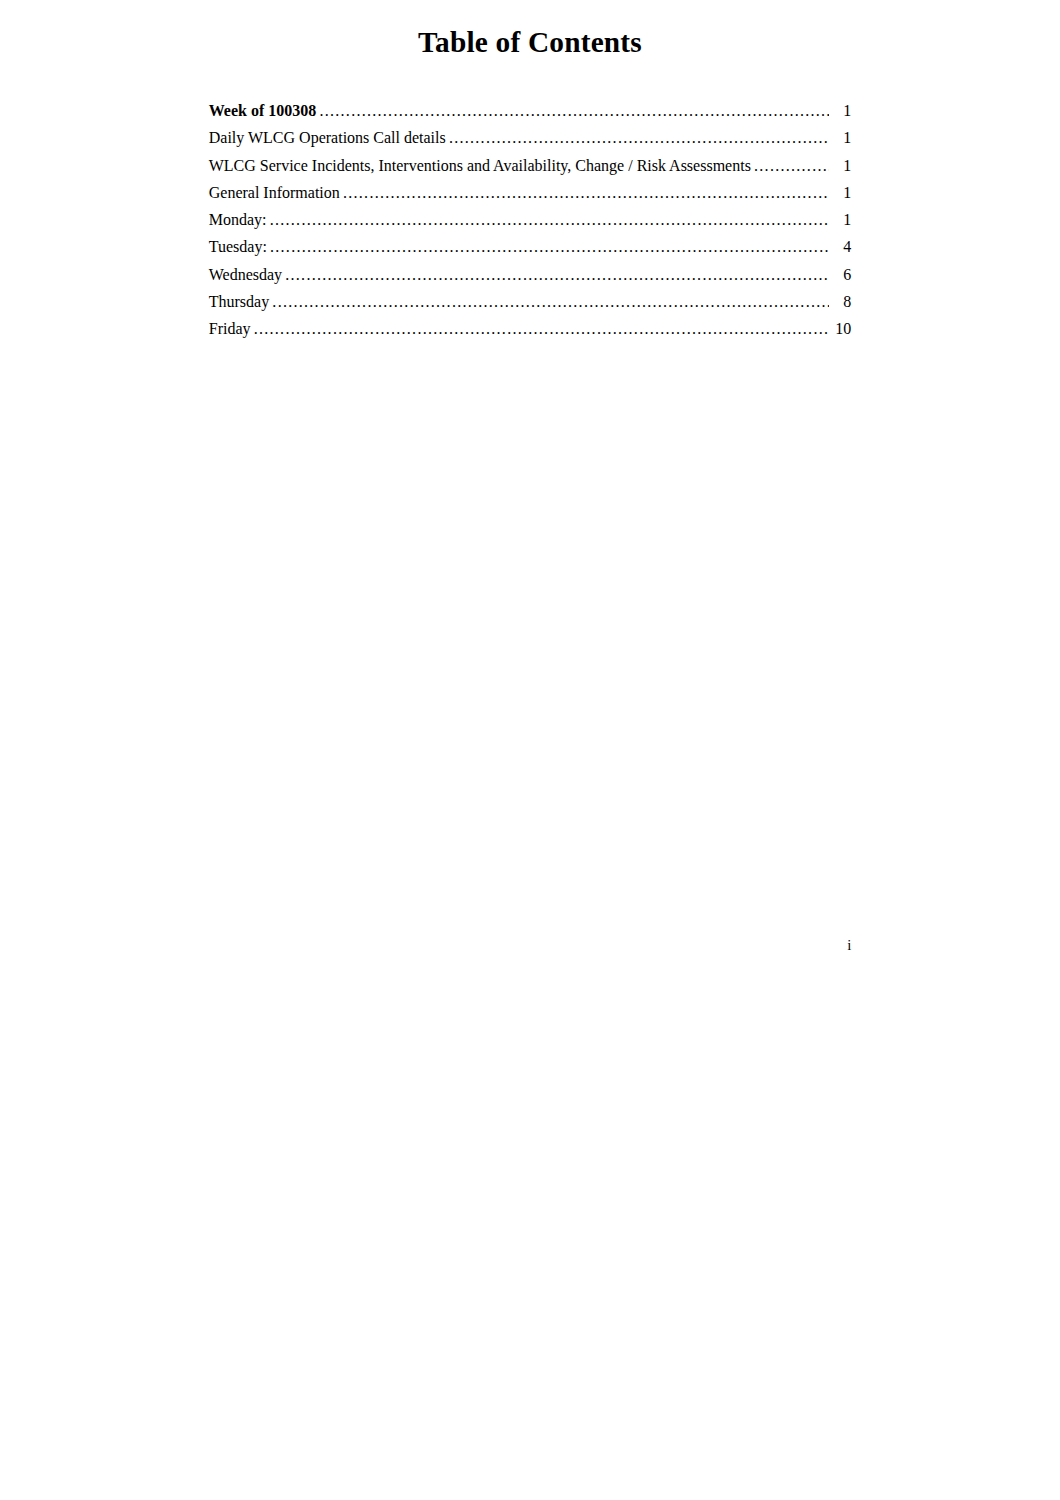Table of Contents
Week of 100308 .................................................................................................................................. 1
Daily WLCG Operations Call details ................................................................................................. 1
WLCG Service Incidents, Interventions and Availability, Change / Risk Assessments ....................... 1
General Information ................................................................................................................. 1
Monday: ............................................................................................................................. 1
Tuesday: ............................................................................................................................. 4
Wednesday ......................................................................................................................... 6
Thursday ............................................................................................................................. 8
Friday ............................................................................................................................... 10
i